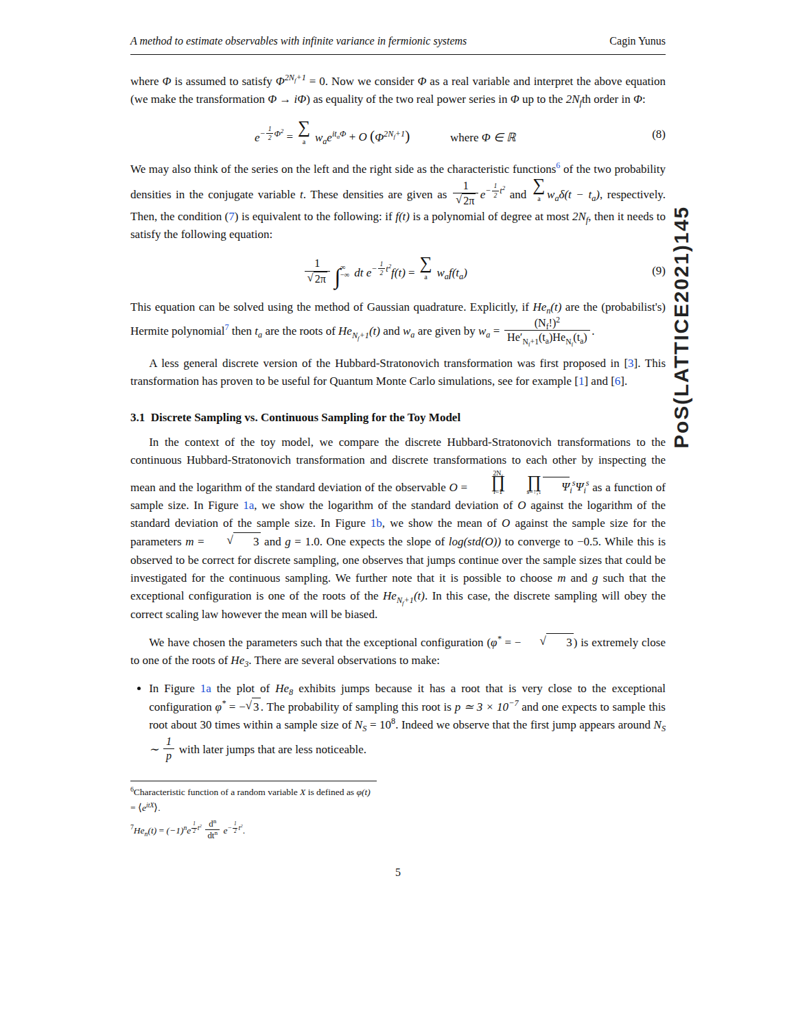PoS(LATTICE2021)145
A method to estimate observables with infinite variance in fermionic systems
Cagin Yunus
where Φ is assumed to satisfy Φ2Nf+1 = 0. Now we consider Φ as a real variable and interpret the above equation (we make the transformation Φ → iΦ) as equality of the two real power series in Φ up to the 2Nfth order in Φ:
e−12 Φ2 = ∑a waeitaΦ + O (Φ2Nf+1) where Φ ∈ ℝ
(8)
We may also think of the series on the left and the right side as the characteristic functions6 of the two probability densities in the conjugate variable t. These densities are given as 12π e−12t2 and ∑a waδ(t − ta), respectively. Then, the condition (7) is equivalent to the following: if f(t) is a polynomial of degree at most 2Nf, then it needs to satisfy the following equation:
12π ∫∞−∞ dt e−12t2f(t) = ∑a waf(ta)
(9)
This equation can be solved using the method of Gaussian quadrature. Explicitly, if Hen(t) are the (probabilist's) Hermite polynomial7 then ta are the roots of HeNf+1(t) and wa are given by wa = (Nf!)2 He′Nf+1(ta)HeNf(ta).
A less general discrete version of the Hubbard-Stratonovich transformation was first proposed in [3]. This transformation has proven to be useful for Quantum Monte Carlo simulations, see for example [1] and [6].
3.1 Discrete Sampling vs. Continuous Sampling for the Toy Model
In the context of the toy model, we compare the discrete Hubbard-Stratonovich transformations to the continuous Hubbard-Stratonovich transformation and discrete transformations to each other by inspecting the mean and the logarithm of the standard deviation of the observable O = 2Nf∏i=1 ∏s=↑,↓ΨisΨis as a function of sample size. In Figure 1a, we show the logarithm of the standard deviation of O against the logarithm of the standard deviation of the sample size. In Figure 1b, we show the mean of O against the sample size for the parameters m = 3 and g = 1.0. One expects the slope of log(std(O)) to converge to −0.5. While this is observed to be correct for discrete sampling, one observes that jumps continue over the sample sizes that could be investigated for the continuous sampling. We further note that it is possible to choose m and g such that the exceptional configuration is one of the roots of the HeNf+1(t). In this case, the discrete sampling will obey the correct scaling law however the mean will be biased.
We have chosen the parameters such that the exceptional configuration (φ* = −3) is extremely close to one of the roots of He3. There are several observations to make:
In Figure 1a the plot of He8 exhibits jumps because it has a root that is very close to the exceptional configuration φ* = −3. The probability of sampling this root is p ≃ 3 × 10−7 and one expects to sample this root about 30 times within a sample size of NS = 108. Indeed we observe that the first jump appears around NS ∼ 1 p with later jumps that are less noticeable.
6Characteristic function of a random variable X is defined as φ(t) = ⟨eitX⟩.
7Hen(t) = (−1)ne12t2 dn dtn e−12t2.
5